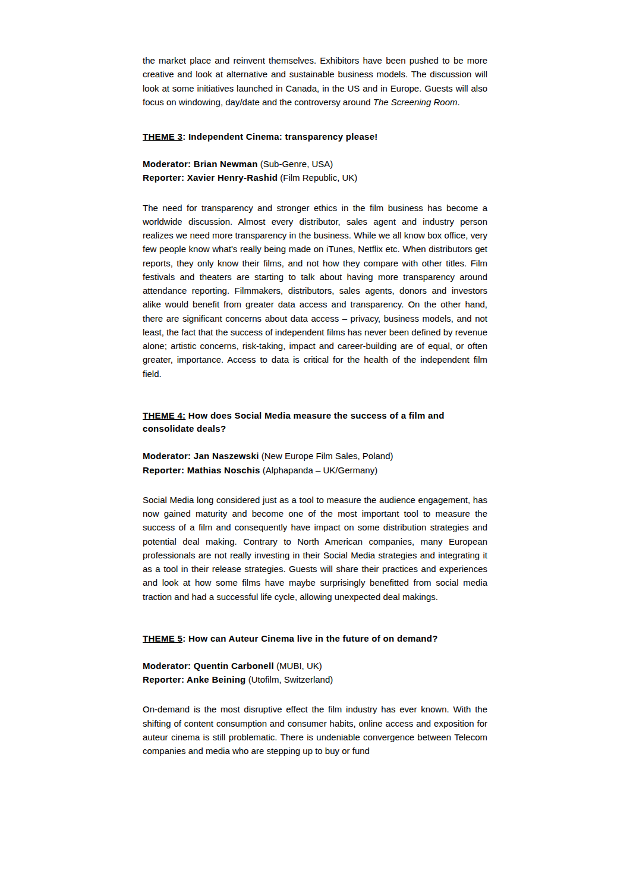the market place and reinvent themselves. Exhibitors have been pushed to be more creative and look at alternative and sustainable business models. The discussion will look at some initiatives launched in Canada, in the US and in Europe. Guests will also focus on windowing, day/date and the controversy around The Screening Room.
THEME 3: Independent Cinema: transparency please!
Moderator: Brian Newman (Sub-Genre, USA)
Reporter: Xavier Henry-Rashid (Film Republic, UK)
The need for transparency and stronger ethics in the film business has become a worldwide discussion. Almost every distributor, sales agent and industry person realizes we need more transparency in the business. While we all know box office, very few people know what's really being made on iTunes, Netflix etc. When distributors get reports, they only know their films, and not how they compare with other titles. Film festivals and theaters are starting to talk about having more transparency around attendance reporting. Filmmakers, distributors, sales agents, donors and investors alike would benefit from greater data access and transparency. On the other hand, there are significant concerns about data access – privacy, business models, and not least, the fact that the success of independent films has never been defined by revenue alone; artistic concerns, risk-taking, impact and career-building are of equal, or often greater, importance. Access to data is critical for the health of the independent film field.
THEME 4: How does Social Media measure the success of a film and consolidate deals?
Moderator: Jan Naszewski (New Europe Film Sales, Poland)
Reporter: Mathias Noschis (Alphapanda – UK/Germany)
Social Media long considered just as a tool to measure the audience engagement, has now gained maturity and become one of the most important tool to measure the success of a film and consequently have impact on some distribution strategies and potential deal making. Contrary to North American companies, many European professionals are not really investing in their Social Media strategies and integrating it as a tool in their release strategies. Guests will share their practices and experiences and look at how some films have maybe surprisingly benefitted from social media traction and had a successful life cycle, allowing unexpected deal makings.
THEME 5: How can Auteur Cinema live in the future of on demand?
Moderator: Quentin Carbonell (MUBI, UK)
Reporter: Anke Beining (Utofilm, Switzerland)
On-demand is the most disruptive effect the film industry has ever known. With the shifting of content consumption and consumer habits, online access and exposition for auteur cinema is still problematic. There is undeniable convergence between Telecom companies and media who are stepping up to buy or fund